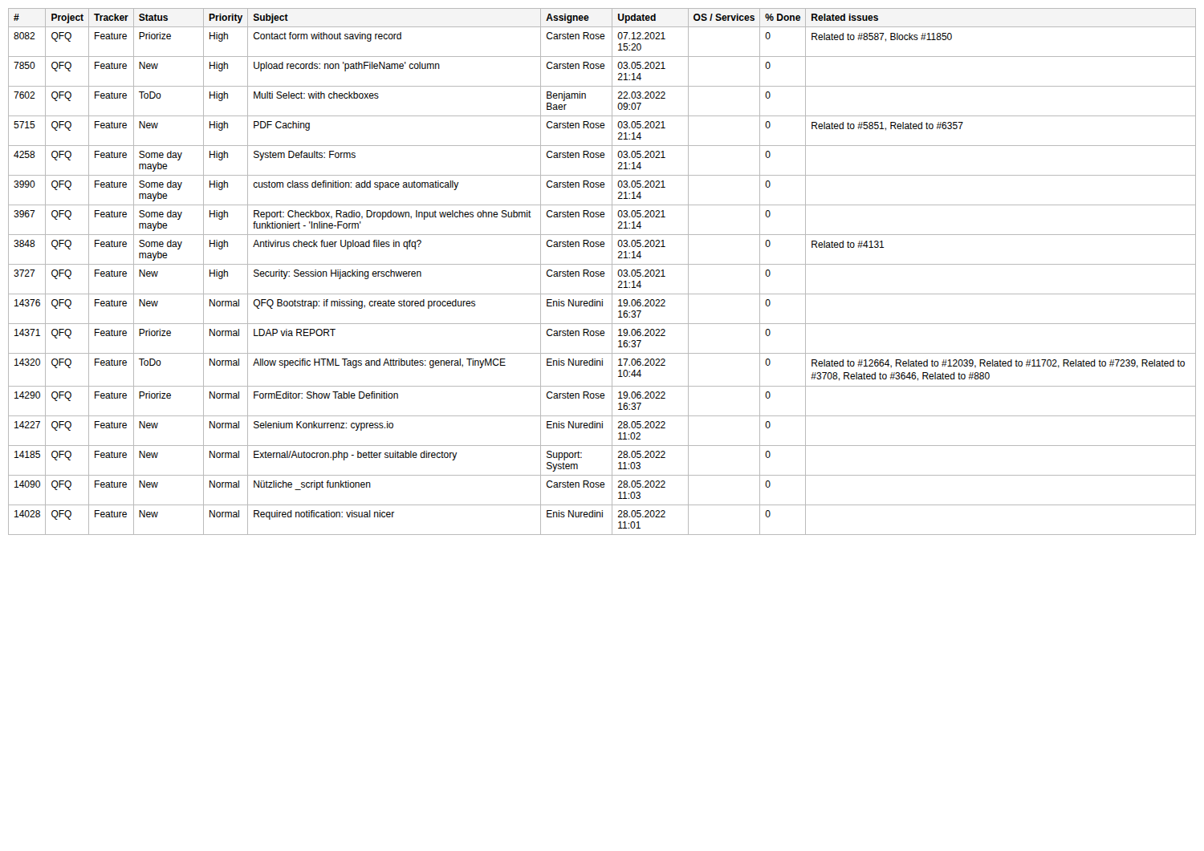| # | Project | Tracker | Status | Priority | Subject | Assignee | Updated | OS / Services | % Done | Related issues |
| --- | --- | --- | --- | --- | --- | --- | --- | --- | --- | --- |
| 8082 | QFQ | Feature | Priorize | High | Contact form without saving record | Carsten Rose | 07.12.2021 15:20 | | 0 | Related to #8587, Blocks #11850 |
| 7850 | QFQ | Feature | New | High | Upload records: non 'pathFileName' column | Carsten Rose | 03.05.2021 21:14 | | 0 | |
| 7602 | QFQ | Feature | ToDo | High | Multi Select: with checkboxes | Benjamin Baer | 22.03.2022 09:07 | | 0 | |
| 5715 | QFQ | Feature | New | High | PDF Caching | Carsten Rose | 03.05.2021 21:14 | | 0 | Related to #5851, Related to #6357 |
| 4258 | QFQ | Feature | Some day maybe | High | System Defaults: Forms | Carsten Rose | 03.05.2021 21:14 | | 0 | |
| 3990 | QFQ | Feature | Some day maybe | High | custom class definition: add space automatically | Carsten Rose | 03.05.2021 21:14 | | 0 | |
| 3967 | QFQ | Feature | Some day maybe | High | Report: Checkbox, Radio, Dropdown, Input welches ohne Submit funktioniert - 'Inline-Form' | Carsten Rose | 03.05.2021 21:14 | | 0 | |
| 3848 | QFQ | Feature | Some day maybe | High | Antivirus check fuer Upload files in qfq? | Carsten Rose | 03.05.2021 21:14 | | 0 | Related to #4131 |
| 3727 | QFQ | Feature | New | High | Security: Session Hijacking erschweren | Carsten Rose | 03.05.2021 21:14 | | 0 | |
| 14376 | QFQ | Feature | New | Normal | QFQ Bootstrap: if missing, create stored procedures | Enis Nuredini | 19.06.2022 16:37 | | 0 | |
| 14371 | QFQ | Feature | Priorize | Normal | LDAP via REPORT | Carsten Rose | 19.06.2022 16:37 | | 0 | |
| 14320 | QFQ | Feature | ToDo | Normal | Allow specific HTML Tags and Attributes: general, TinyMCE | Enis Nuredini | 17.06.2022 10:44 | | 0 | Related to #12664, Related to #12039, Related to #11702, Related to #7239, Related to #3708, Related to #3646, Related to #880 |
| 14290 | QFQ | Feature | Priorize | Normal | FormEditor: Show Table Definition | Carsten Rose | 19.06.2022 16:37 | | 0 | |
| 14227 | QFQ | Feature | New | Normal | Selenium Konkurrenz: cypress.io | Enis Nuredini | 28.05.2022 11:02 | | 0 | |
| 14185 | QFQ | Feature | New | Normal | External/Autocron.php - better suitable directory | Support: System | 28.05.2022 11:03 | | 0 | |
| 14090 | QFQ | Feature | New | Normal | Nützliche _script funktionen | Carsten Rose | 28.05.2022 11:03 | | 0 | |
| 14028 | QFQ | Feature | New | Normal | Required notification: visual nicer | Enis Nuredini | 28.05.2022 11:01 | | 0 | |